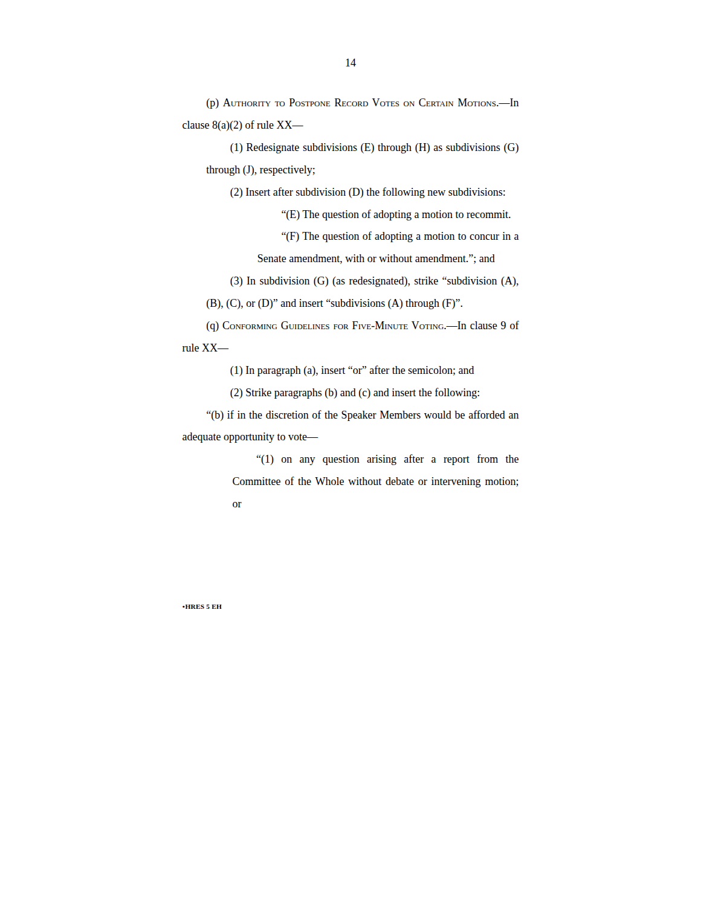14
(p) Authority to Postpone Record Votes on Certain Motions.—In clause 8(a)(2) of rule XX—
(1) Redesignate subdivisions (E) through (H) as subdivisions (G) through (J), respectively;
(2) Insert after subdivision (D) the following new subdivisions:
“(E) The question of adopting a motion to recommit.
“(F) The question of adopting a motion to concur in a Senate amendment, with or without amendment.”; and
(3) In subdivision (G) (as redesignated), strike “subdivision (A), (B), (C), or (D)” and insert “subdivisions (A) through (F)”.
(q) Conforming Guidelines for Five-Minute Voting.—In clause 9 of rule XX—
(1) In paragraph (a), insert “or” after the semicolon; and
(2) Strike paragraphs (b) and (c) and insert the following:
“(b) if in the discretion of the Speaker Members would be afforded an adequate opportunity to vote—
“(1) on any question arising after a report from the Committee of the Whole without debate or intervening motion; or
•HRES 5 EH